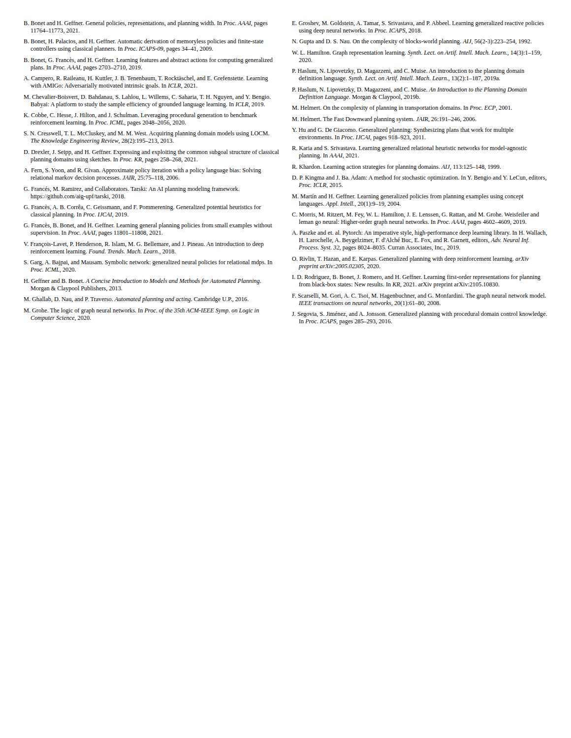B. Bonet and H. Geffner. General policies, representations, and planning width. In Proc. AAAI, pages 11764–11773, 2021.
B. Bonet, H. Palacios, and H. Geffner. Automatic derivation of memoryless policies and finite-state controllers using classical planners. In Proc. ICAPS-09, pages 34–41, 2009.
B. Bonet, G. Francès, and H. Geffner. Learning features and abstract actions for computing generalized plans. In Proc. AAAI, pages 2703–2710, 2019.
A. Campero, R. Raileanu, H. Kuttler, J. B. Tenenbaum, T. Rocktäschel, and E. Grefenstette. Learning with AMIGo: Adversarially motivated intrinsic goals. In ICLR, 2021.
M. Chevalier-Boisvert, D. Bahdanau, S. Lahlou, L. Willems, C. Saharia, T. H. Nguyen, and Y. Bengio. Babyai: A platform to study the sample efficiency of grounded language learning. In ICLR, 2019.
K. Cobbe, C. Hesse, J. Hilton, and J. Schulman. Leveraging procedural generation to benchmark reinforcement learning. In Proc. ICML, pages 2048–2056, 2020.
S. N. Cresswell, T. L. McCluskey, and M. M. West. Acquiring planning domain models using LOCM. The Knowledge Engineering Review, 28(2):195–213, 2013.
D. Drexler, J. Seipp, and H. Geffner. Expressing and exploiting the common subgoal structure of classical planning domains using sketches. In Proc. KR, pages 258–268, 2021.
A. Fern, S. Yoon, and R. Givan. Approximate policy iteration with a policy language bias: Solving relational markov decision processes. JAIR, 25:75–118, 2006.
G. Francés, M. Ramirez, and Collaborators. Tarski: An AI planning modeling framework. https://github.com/aig-upf/tarski, 2018.
G. Francès, A. B. Corrêa, C. Geissmann, and F. Pommerening. Generalized potential heuristics for classical planning. In Proc. IJCAI, 2019.
G. Francès, B. Bonet, and H. Geffner. Learning general planning policies from small examples without supervision. In Proc. AAAI, pages 11801–11808, 2021.
V. François-Lavet, P. Henderson, R. Islam, M. G. Bellemare, and J. Pineau. An introduction to deep reinforcement learning. Found. Trends. Mach. Learn., 2018.
S. Garg, A. Bajpai, and Mausam. Symbolic network: generalized neural policies for relational mdps. In Proc. ICML, 2020.
H. Geffner and B. Bonet. A Concise Introduction to Models and Methods for Automated Planning. Morgan & Claypool Publishers, 2013.
M. Ghallab, D. Nau, and P. Traverso. Automated planning and acting. Cambridge U.P., 2016.
M. Grohe. The logic of graph neural networks. In Proc. of the 35th ACM-IEEE Symp. on Logic in Computer Science, 2020.
E. Groshev, M. Goldstein, A. Tamar, S. Srivastava, and P. Abbeel. Learning generalized reactive policies using deep neural networks. In Proc. ICAPS, 2018.
N. Gupta and D. S. Nau. On the complexity of blocks-world planning. AIJ, 56(2-3):223–254, 1992.
W. L. Hamilton. Graph representation learning. Synth. Lect. on Artif. Intell. Mach. Learn., 14(3):1–159, 2020.
P. Haslum, N. Lipovetzky, D. Magazzeni, and C. Muise. An introduction to the planning domain definition language. Synth. Lect. on Artif. Intell. Mach. Learn., 13(2):1–187, 2019a.
P. Haslum, N. Lipovetzky, D. Magazzeni, and C. Muise. An Introduction to the Planning Domain Definition Language. Morgan & Claypool, 2019b.
M. Helmert. On the complexity of planning in transportation domains. In Proc. ECP, 2001.
M. Helmert. The Fast Downward planning system. JAIR, 26:191–246, 2006.
Y. Hu and G. De Giacomo. Generalized planning: Synthesizing plans that work for multiple environments. In Proc. IJCAI, pages 918–923, 2011.
R. Karia and S. Srivastava. Learning generalized relational heuristic networks for model-agnostic planning. In AAAI, 2021.
R. Khardon. Learning action strategies for planning domains. AIJ, 113:125–148, 1999.
D. P. Kingma and J. Ba. Adam: A method for stochastic optimization. In Y. Bengio and Y. LeCun, editors, Proc. ICLR, 2015.
M. Martín and H. Geffner. Learning generalized policies from planning examples using concept languages. Appl. Intell., 20(1):9–19, 2004.
C. Morris, M. Ritzert, M. Fey, W. L. Hamilton, J. E. Lenssen, G. Rattan, and M. Grohe. Weisfeiler and leman go neural: Higher-order graph neural networks. In Proc. AAAI, pages 4602–4609, 2019.
A. Paszke and et. al. Pytorch: An imperative style, high-performance deep learning library. In H. Wallach, H. Larochelle, A. Beygelzimer, F. d'Alché Buc, E. Fox, and R. Garnett, editors, Adv. Neural Inf. Process. Syst. 32, pages 8024–8035. Curran Associates, Inc., 2019.
O. Rivlin, T. Hazan, and E. Karpas. Generalized planning with deep reinforcement learning. arXiv preprint arXiv:2005.02305, 2020.
I. D. Rodriguez, B. Bonet, J. Romero, and H. Geffner. Learning first-order representations for planning from black-box states: New results. In KR, 2021. arXiv preprint arXiv:2105.10830.
F. Scarselli, M. Gori, A. C. Tsoi, M. Hagenbuchner, and G. Monfardini. The graph neural network model. IEEE transactions on neural networks, 20(1):61–80, 2008.
J. Segovia, S. Jiménez, and A. Jonsson. Generalized planning with procedural domain control knowledge. In Proc. ICAPS, pages 285–293, 2016.